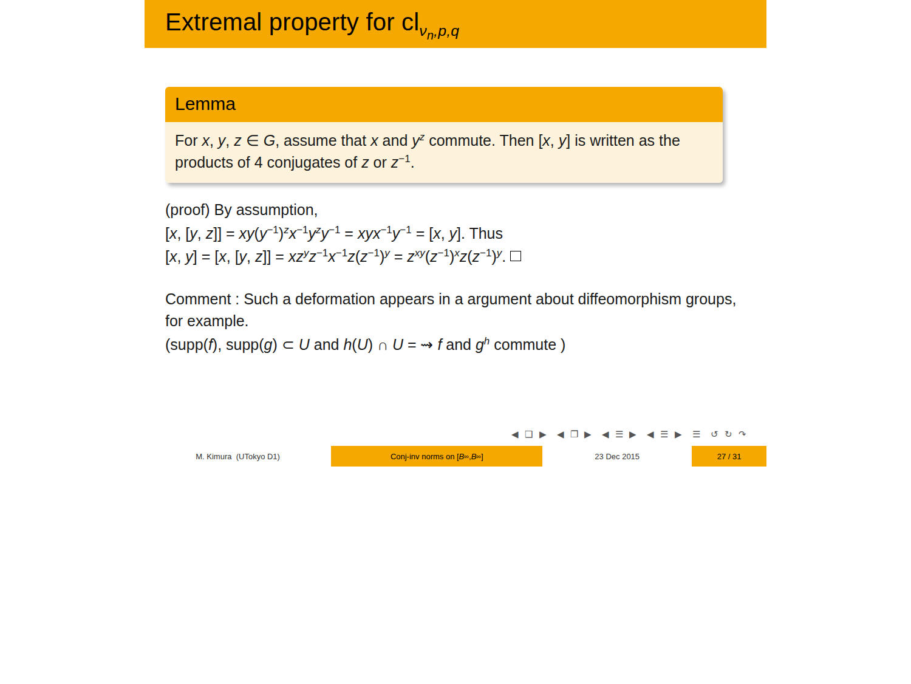Extremal property for clνn,p,q
Lemma
For x, y, z ∈ G, assume that x and yz commute. Then [x, y] is written as the products of 4 conjugates of z or z−1.
(proof) By assumption,
[x, [y, z]] = xy(y−1)zx−1 yzy−1 = xyx−1 y−1 = [x, y]. Thus
[x, y] = [x, [y, z]] = xz yz−1 x−1 z(z−1)y = zxy(z−1)xz(z−1)y.
Comment : Such a deformation appears in a argument about diffeomorphism groups, for example.
(supp(f), supp(g) ⊂ U and h(U) ∩ U = ⇝ f and gh commute )
◀ ❑ ▶◀ ❐ ▶◀ ☰ ▶◀ ☰ ▶☰↺ ↻ ↷
M. Kimura (UTokyo D1)
Conj-inv norms on [B∞, B∞]
23 Dec 2015
27 / 31